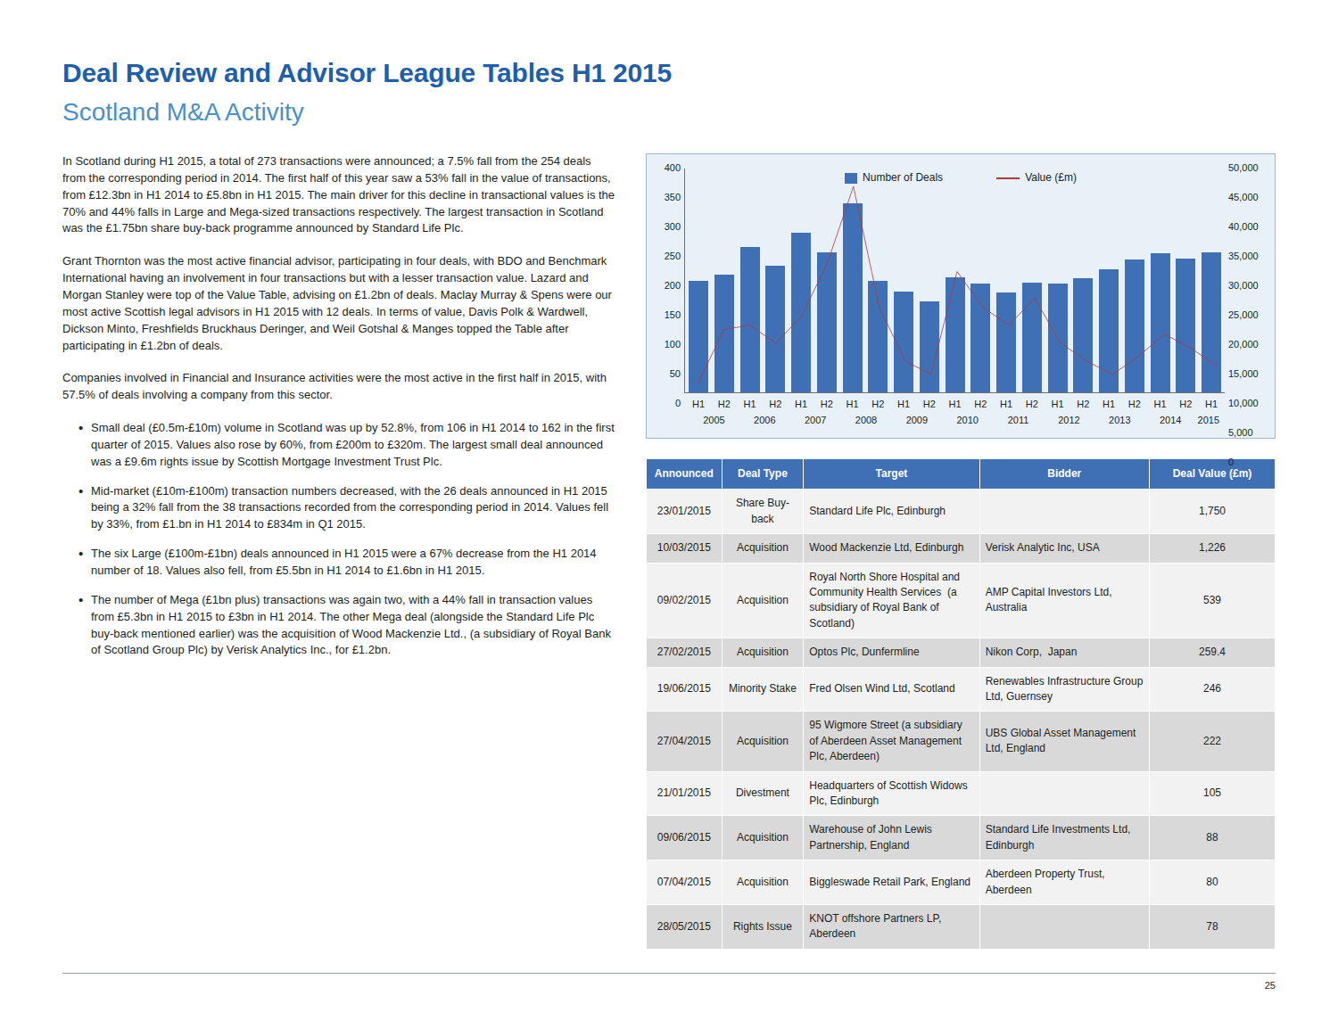Deal Review and Advisor League Tables H1 2015
Scotland M&A Activity
In Scotland during H1 2015, a total of 273 transactions were announced; a 7.5% fall from the 254 deals from the corresponding period in 2014. The first half of this year saw a 53% fall in the value of transactions, from £12.3bn in H1 2014 to £5.8bn in H1 2015. The main driver for this decline in transactional values is the 70% and 44% falls in Large and Mega-sized transactions respectively. The largest transaction in Scotland was the £1.75bn share buy-back programme announced by Standard Life Plc.
Grant Thornton was the most active financial advisor, participating in four deals, with BDO and Benchmark International having an involvement in four transactions but with a lesser transaction value. Lazard and Morgan Stanley were top of the Value Table, advising on £1.2bn of deals. Maclay Murray & Spens were our most active Scottish legal advisors in H1 2015 with 12 deals. In terms of value, Davis Polk & Wardwell, Dickson Minto, Freshfields Bruckhaus Deringer, and Weil Gotshal & Manges topped the Table after participating in £1.2bn of deals.
Companies involved in Financial and Insurance activities were the most active in the first half in 2015, with 57.5% of deals involving a company from this sector.
Small deal (£0.5m-£10m) volume in Scotland was up by 52.8%, from 106 in H1 2014 to 162 in the first quarter of 2015. Values also rose by 60%, from £200m to £320m. The largest small deal announced was a £9.6m rights issue by Scottish Mortgage Investment Trust Plc.
Mid-market (£10m-£100m) transaction numbers decreased, with the 26 deals announced in H1 2015 being a 32% fall from the 38 transactions recorded from the corresponding period in 2014. Values fell by 33%, from £1.bn in H1 2014 to £834m in Q1 2015.
The six Large (£100m-£1bn) deals announced in H1 2015 were a 67% decrease from the H1 2014 number of 18. Values also fell, from £5.5bn in H1 2014 to £1.6bn in H1 2015.
The number of Mega (£1bn plus) transactions was again two, with a 44% fall in transaction values from £5.3bn in H1 2015 to £3bn in H1 2014. The other Mega deal (alongside the Standard Life Plc buy-back mentioned earlier) was the acquisition of Wood Mackenzie Ltd., (a subsidiary of Royal Bank of Scotland Group Plc) by Verisk Analytics Inc., for £1.2bn.
Number of Deals
Value (£m)
400 350 300 250 200 150 100 50 0
H1 H2 H1 H2 H1 H2 H1 H2 H1 H2 H1 H2 H1 H2 H1 H2 H1 H2 H1 H2 H1
2005 2006 2007 2008 2009 2010 2011 2012 2013 2014 2015
50,000 45,000 40,000 35,000 30,000 25,000 20,000 15,000 10,000 5,000 0
| Announced | Deal Type | Target | Bidder | Deal Value (£m) |
| --- | --- | --- | --- | --- |
| 23/01/2015 | Share Buy-back | Standard Life Plc, Edinburgh | | 1,750 |
| 10/03/2015 | Acquisition | Wood Mackenzie Ltd, Edinburgh | Verisk Analytic Inc, USA | 1,226 |
| 09/02/2015 | Acquisition | Royal North Shore Hospital and Community Health Services (a subsidiary of Royal Bank of Scotland) | AMP Capital Investors Ltd, Australia | 539 |
| 27/02/2015 | Acquisition | Optos Plc, Dunfermline | Nikon Corp, Japan | 259.4 |
| 19/06/2015 | Minority Stake | Fred Olsen Wind Ltd, Scotland | Renewables Infrastructure Group Ltd, Guernsey | 246 |
| 27/04/2015 | Acquisition | 95 Wigmore Street (a subsidiary of Aberdeen Asset Management Plc, Aberdeen) | UBS Global Asset Management Ltd, England | 222 |
| 21/01/2015 | Divestment | Headquarters of Scottish Widows Plc, Edinburgh | | 105 |
| 09/06/2015 | Acquisition | Warehouse of John Lewis Partnership, England | Standard Life Investments Ltd, Edinburgh | 88 |
| 07/04/2015 | Acquisition | Biggleswade Retail Park, England | Aberdeen Property Trust, Aberdeen | 80 |
| 28/05/2015 | Rights Issue | KNOT offshore Partners LP, Aberdeen | | 78 |
25